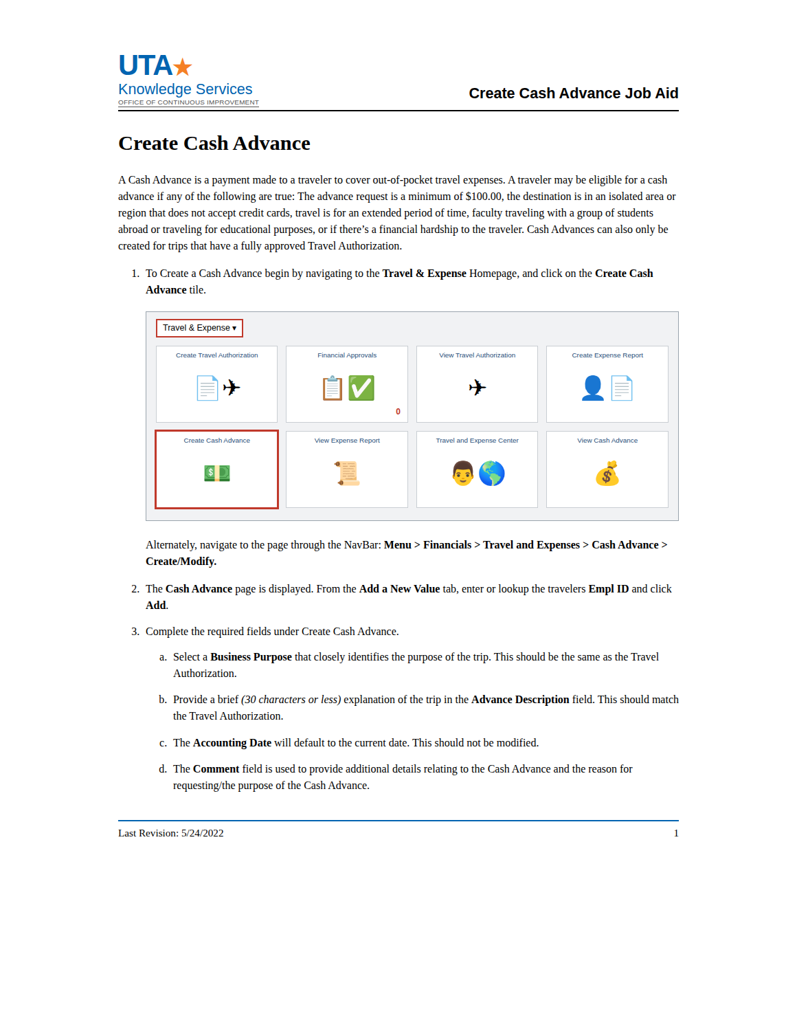UTA★
Knowledge Services
OFFICE OF CONTINUOUS IMPROVEMENT
Create Cash Advance Job Aid
Create Cash Advance
A Cash Advance is a payment made to a traveler to cover out-of-pocket travel expenses. A traveler may be eligible for a cash advance if any of the following are true: The advance request is a minimum of $100.00, the destination is in an isolated area or region that does not accept credit cards, travel is for an extended period of time, faculty traveling with a group of students abroad or traveling for educational purposes, or if there’s a financial hardship to the traveler. Cash Advances can also only be created for trips that have a fully approved Travel Authorization.
To Create a Cash Advance begin by navigating to the Travel & Expense Homepage, and click on the Create Cash Advance tile.
Travel & Expense ▾
Create Travel Authorization
📄✈
Financial Approvals
📋✅
0
View Travel Authorization
✈
Create Expense Report
👤📄
Create Cash Advance
💵
View Expense Report
📜
Travel and Expense Center
👨🌎
View Cash Advance
💰
Alternately, navigate to the page through the NavBar: Menu > Financials > Travel and Expenses > Cash Advance > Create/Modify.
The Cash Advance page is displayed. From the Add a New Value tab, enter or lookup the travelers Empl ID and click Add.
Complete the required fields under Create Cash Advance.
Select a Business Purpose that closely identifies the purpose of the trip. This should be the same as the Travel Authorization.
Provide a brief (30 characters or less) explanation of the trip in the Advance Description field. This should match the Travel Authorization.
The Accounting Date will default to the current date. This should not be modified.
The Comment field is used to provide additional details relating to the Cash Advance and the reason for requesting/the purpose of the Cash Advance.
Last Revision: 5/24/2022
1